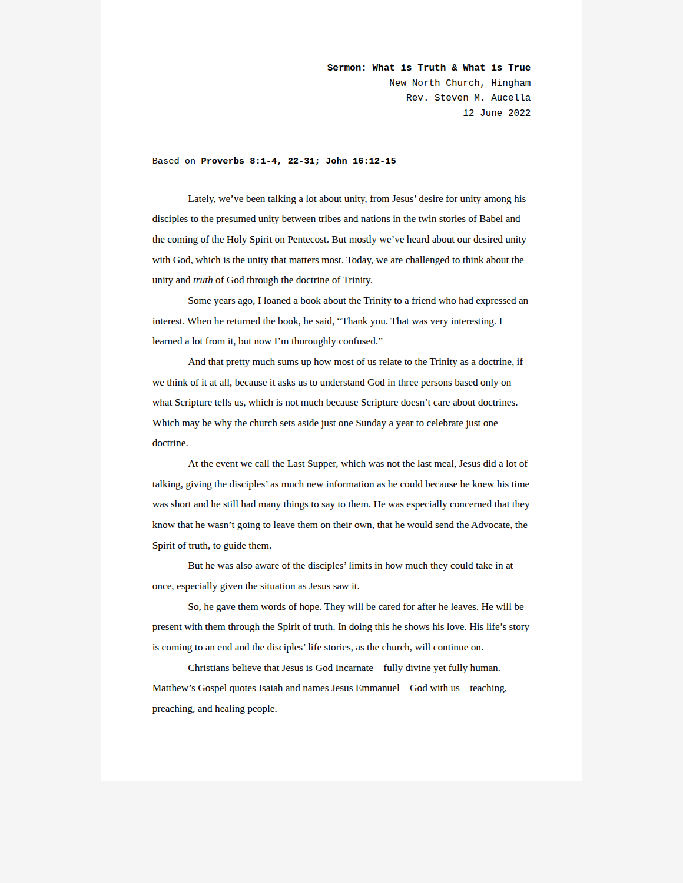Sermon: What is Truth & What is True
New North Church, Hingham
Rev. Steven M. Aucella
12 June 2022
Based on Proverbs 8:1-4, 22-31; John 16:12-15
Lately, we’ve been talking a lot about unity, from Jesus’ desire for unity among his disciples to the presumed unity between tribes and nations in the twin stories of Babel and the coming of the Holy Spirit on Pentecost. But mostly we’ve heard about our desired unity with God, which is the unity that matters most. Today, we are challenged to think about the unity and truth of God through the doctrine of Trinity.
Some years ago, I loaned a book about the Trinity to a friend who had expressed an interest. When he returned the book, he said, “Thank you. That was very interesting. I learned a lot from it, but now I’m thoroughly confused.”
And that pretty much sums up how most of us relate to the Trinity as a doctrine, if we think of it at all, because it asks us to understand God in three persons based only on what Scripture tells us, which is not much because Scripture doesn’t care about doctrines. Which may be why the church sets aside just one Sunday a year to celebrate just one doctrine.
At the event we call the Last Supper, which was not the last meal, Jesus did a lot of talking, giving the disciples’ as much new information as he could because he knew his time was short and he still had many things to say to them. He was especially concerned that they know that he wasn’t going to leave them on their own, that he would send the Advocate, the Spirit of truth, to guide them.
But he was also aware of the disciples’ limits in how much they could take in at once, especially given the situation as Jesus saw it.
So, he gave them words of hope. They will be cared for after he leaves. He will be present with them through the Spirit of truth. In doing this he shows his love. His life’s story is coming to an end and the disciples’ life stories, as the church, will continue on.
Christians believe that Jesus is God Incarnate – fully divine yet fully human. Matthew’s Gospel quotes Isaiah and names Jesus Emmanuel – God with us – teaching, preaching, and healing people.